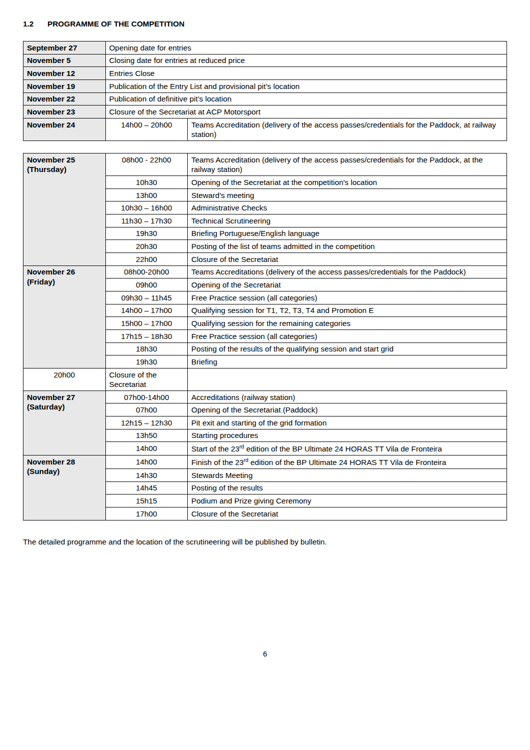1.2 PROGRAMME OF THE COMPETITION
| September 27 | Opening date for entries |
| November 5 | Closing date for entries at reduced price |
| November 12 | Entries Close |
| November 19 | Publication of the Entry List and provisional pit’s location |
| November 22 | Publication of definitive pit’s location |
| November 23 | Closure of the Secretariat at ACP Motorsport |
| November 24 | 14h00 – 20h00 | Teams Accreditation (delivery of the access passes/credentials for the Paddock, at railway station) |
| November 25 (Thursday) | 08h00 - 22h00 | Teams Accreditation (delivery of the access passes/credentials for the Paddock, at the railway station) |
| 10h30 | Opening of the Secretariat at the competition's location |
| 13h00 | Steward’s meeting |
| 10h30 – 16h00 | Administrative Checks |
| 11h30 – 17h30 | Technical Scrutineering |
| 19h30 | Briefing Portuguese/English language |
| 20h30 | Posting of the list of teams admitted in the competition |
| 22h00 | Closure of the Secretariat |
| November 26 (Friday) | 08h00-20h00 | Teams Accreditations (delivery of the access passes/credentials for the Paddock) |
| 09h00 | Opening of the Secretariat |
| 09h30 – 11h45 | Free Practice session (all categories) |
| 14h00 – 17h00 | Qualifying session for T1, T2, T3, T4 and Promotion E |
| 15h00 – 17h00 | Qualifying session for the remaining categories |
| 17h15 – 18h30 | Free Practice session (all categories) |
| 18h30 | Posting of the results of the qualifying session and start grid |
| 19h30 | Briefing |
| 20h00 | Closure of the Secretariat |
| November 27 (Saturday) | 07h00-14h00 | Accreditations (railway station) |
| 07h00 | Opening of the Secretariat (Paddock) |
| 12h15 – 12h30 | Pit exit and starting of the grid formation |
| 13h50 | Starting procedures |
| 14h00 | Start of the 23 rd edition of the BP Ultimate 24 HORAS TT Vila de Fronteira |
| November 28 (Sunday) | 14h00 | Finish of the 23 rd edition of the BP Ultimate 24 HORAS TT Vila de Fronteira |
| 14h30 | Stewards Meeting |
| 14h45 | Posting of the results |
| 15h15 | Podium and Prize giving Ceremony |
| 17h00 | Closure of the Secretariat |
The detailed programme and the location of the scrutineering will be published by bulletin.
6